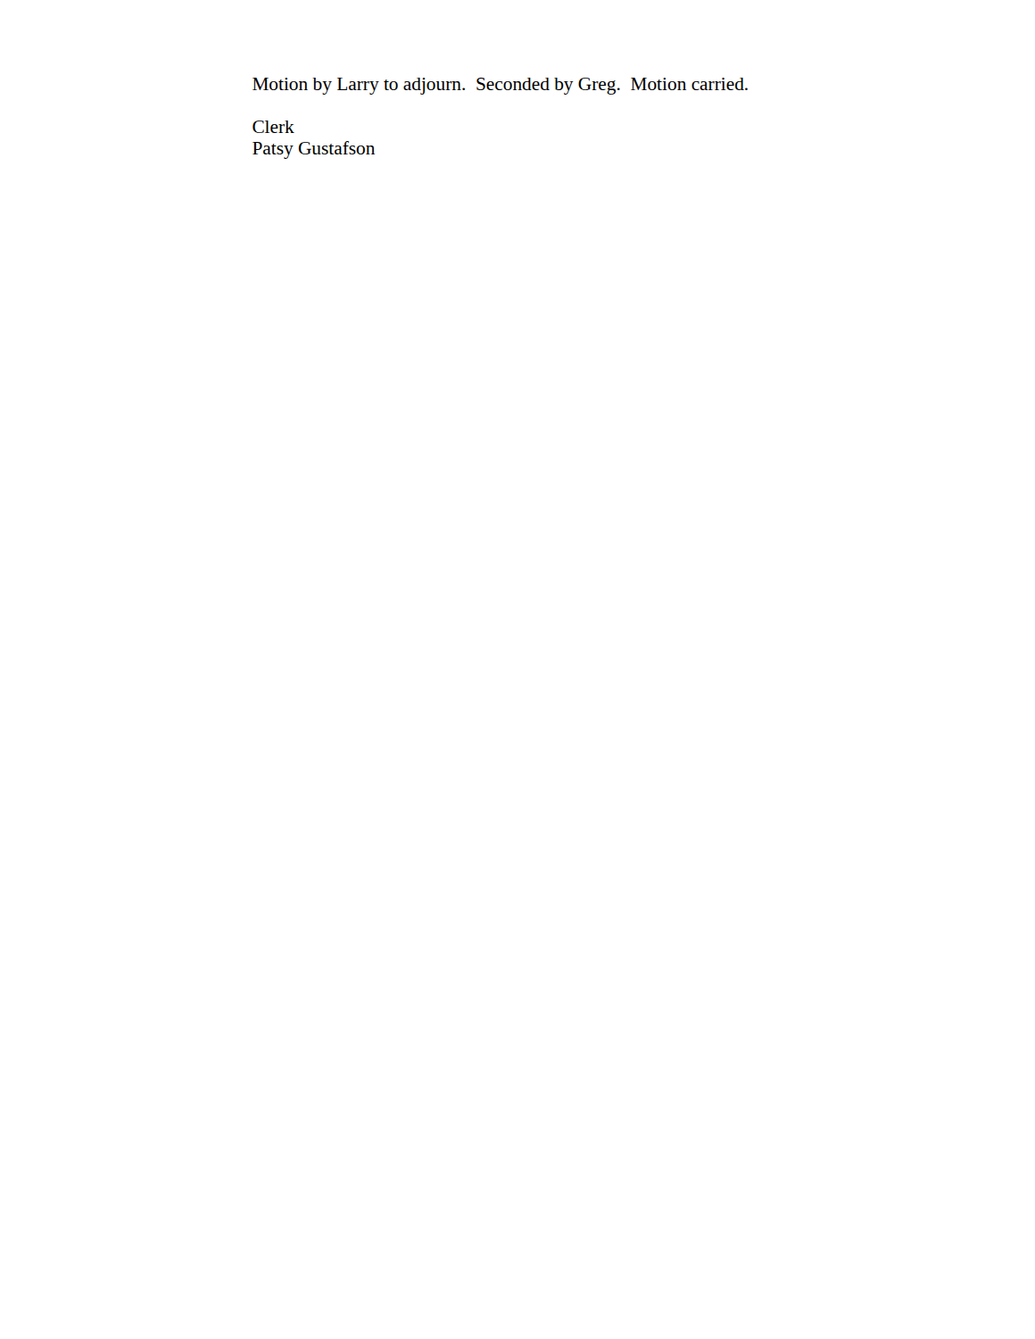Motion by Larry to adjourn. Seconded by Greg. Motion carried.
Clerk Patsy Gustafson